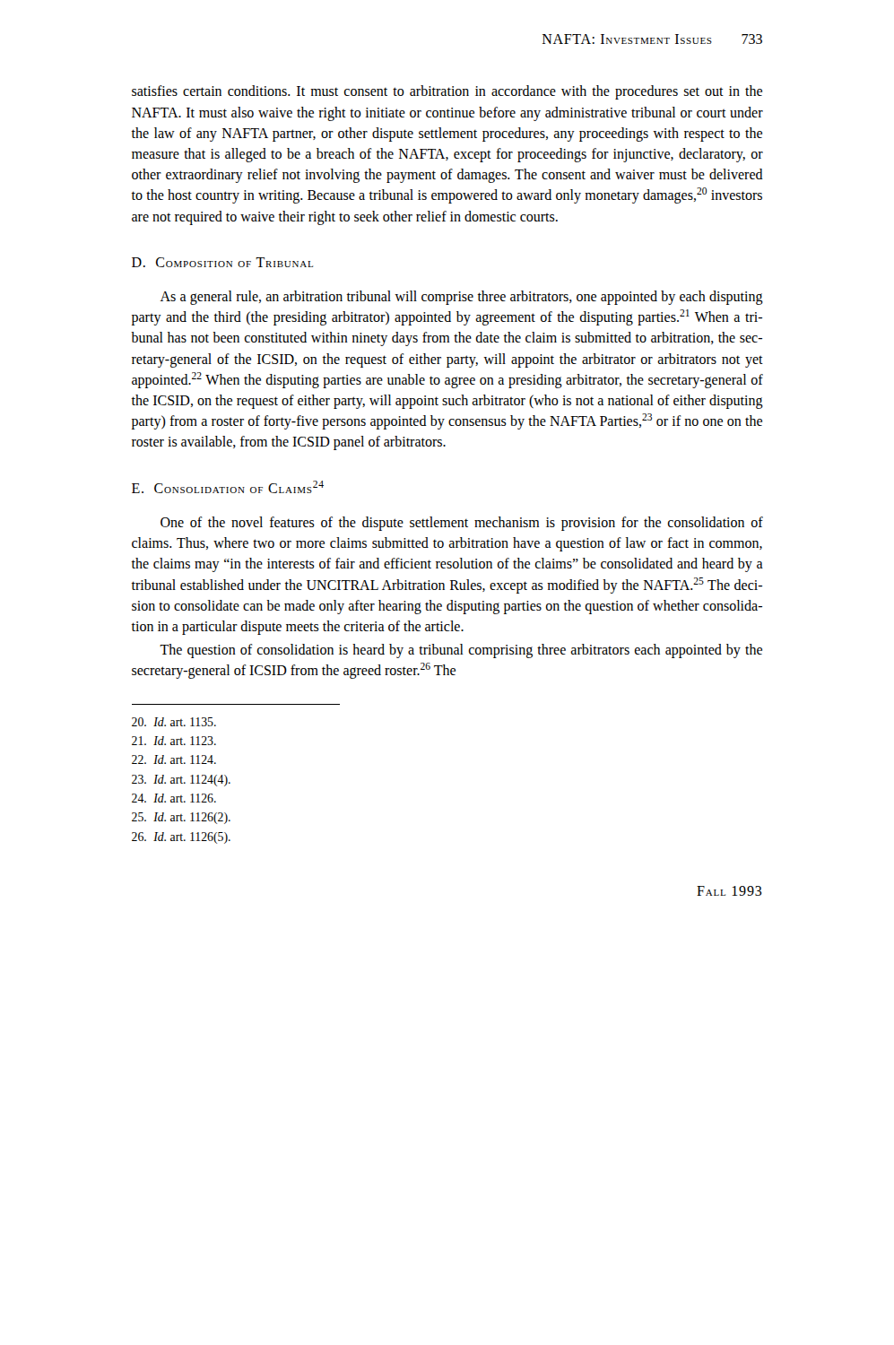NAFTA: Investment Issues 733
satisfies certain conditions. It must consent to arbitration in accordance with the procedures set out in the NAFTA. It must also waive the right to initiate or continue before any administrative tribunal or court under the law of any NAFTA partner, or other dispute settlement procedures, any proceedings with respect to the measure that is alleged to be a breach of the NAFTA, except for proceedings for injunctive, declaratory, or other extraordinary relief not involving the payment of damages. The consent and waiver must be delivered to the host country in writing. Because a tribunal is empowered to award only monetary damages,20 investors are not required to waive their right to seek other relief in domestic courts.
D. Composition of Tribunal
As a general rule, an arbitration tribunal will comprise three arbitrators, one appointed by each disputing party and the third (the presiding arbitrator) appointed by agreement of the disputing parties.21 When a tribunal has not been constituted within ninety days from the date the claim is submitted to arbitration, the secretary-general of the ICSID, on the request of either party, will appoint the arbitrator or arbitrators not yet appointed.22 When the disputing parties are unable to agree on a presiding arbitrator, the secretary-general of the ICSID, on the request of either party, will appoint such arbitrator (who is not a national of either disputing party) from a roster of forty-five persons appointed by consensus by the NAFTA Parties,23 or if no one on the roster is available, from the ICSID panel of arbitrators.
E. Consolidation of Claims24
One of the novel features of the dispute settlement mechanism is provision for the consolidation of claims. Thus, where two or more claims submitted to arbitration have a question of law or fact in common, the claims may “in the interests of fair and efficient resolution of the claims” be consolidated and heard by a tribunal established under the UNCITRAL Arbitration Rules, except as modified by the NAFTA.25 The decision to consolidate can be made only after hearing the disputing parties on the question of whether consolidation in a particular dispute meets the criteria of the article.
The question of consolidation is heard by a tribunal comprising three arbitrators each appointed by the secretary-general of ICSID from the agreed roster.26 The
20. Id. art. 1135.
21. Id. art. 1123.
22. Id. art. 1124.
23. Id. art. 1124(4).
24. Id. art. 1126.
25. Id. art. 1126(2).
26. Id. art. 1126(5).
Fall 1993